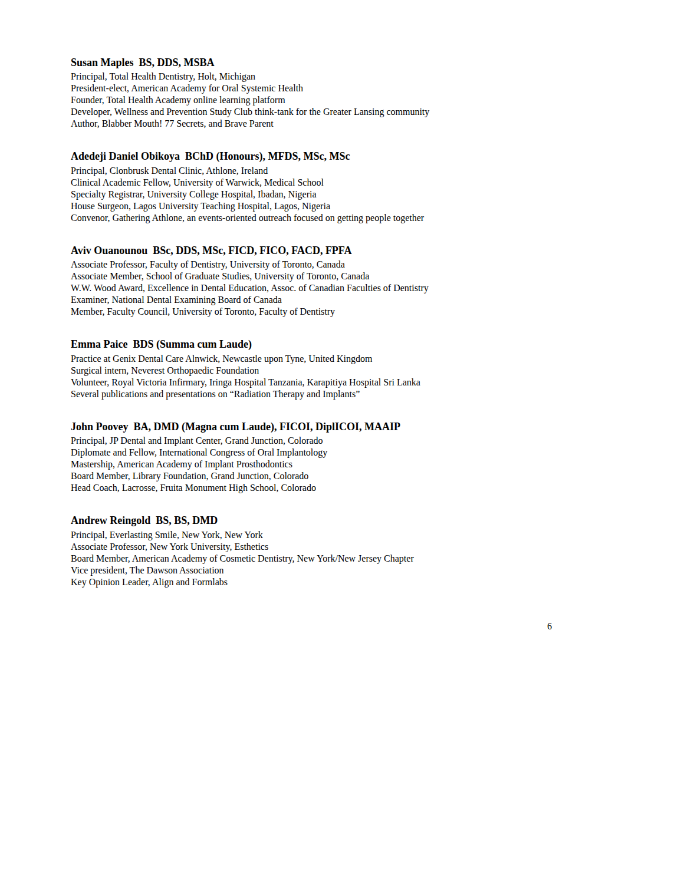Susan Maples BS, DDS, MSBA
Principal, Total Health Dentistry, Holt, Michigan
President-elect, American Academy for Oral Systemic Health
Founder, Total Health Academy online learning platform
Developer, Wellness and Prevention Study Club think-tank for the Greater Lansing community
Author, Blabber Mouth! 77 Secrets, and Brave Parent
Adedeji Daniel Obikoya BChD (Honours), MFDS, MSc, MSc
Principal, Clonbrusk Dental Clinic, Athlone, Ireland
Clinical Academic Fellow, University of Warwick, Medical School
Specialty Registrar, University College Hospital, Ibadan, Nigeria
House Surgeon, Lagos University Teaching Hospital, Lagos, Nigeria
Convenor, Gathering Athlone, an events-oriented outreach focused on getting people together
Aviv Ouanounou BSc, DDS, MSc, FICD, FICO, FACD, FPFA
Associate Professor, Faculty of Dentistry, University of Toronto, Canada
Associate Member, School of Graduate Studies, University of Toronto, Canada
W.W. Wood Award, Excellence in Dental Education, Assoc. of Canadian Faculties of Dentistry
Examiner, National Dental Examining Board of Canada
Member, Faculty Council, University of Toronto, Faculty of Dentistry
Emma Paice BDS (Summa cum Laude)
Practice at Genix Dental Care Alnwick, Newcastle upon Tyne, United Kingdom
Surgical intern, Neverest Orthopaedic Foundation
Volunteer, Royal Victoria Infirmary, Iringa Hospital Tanzania, Karapitiya Hospital Sri Lanka
Several publications and presentations on “Radiation Therapy and Implants”
John Poovey BA, DMD (Magna cum Laude), FICOI, DiplICOI, MAAIP
Principal, JP Dental and Implant Center, Grand Junction, Colorado
Diplomate and Fellow, International Congress of Oral Implantology
Mastership, American Academy of Implant Prosthodontics
Board Member, Library Foundation, Grand Junction, Colorado
Head Coach, Lacrosse, Fruita Monument High School, Colorado
Andrew Reingold BS, BS, DMD
Principal, Everlasting Smile, New York, New York
Associate Professor, New York University, Esthetics
Board Member, American Academy of Cosmetic Dentistry, New York/New Jersey Chapter
Vice president, The Dawson Association
Key Opinion Leader, Align and Formlabs
6